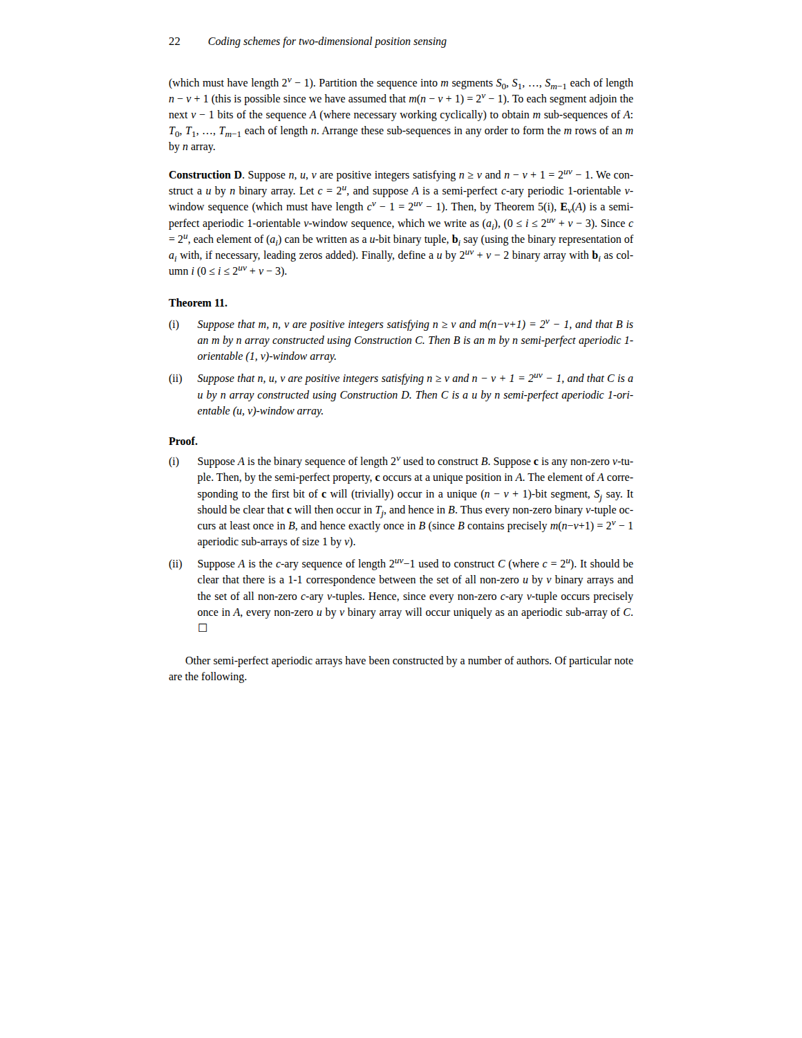22 Coding schemes for two-dimensional position sensing
(which must have length 2v − 1). Partition the sequence into m segments S0, S1, …, Sm−1 each of length n − v + 1 (this is possible since we have assumed that m(n − v + 1) = 2v − 1). To each segment adjoin the next v − 1 bits of the sequence A (where necessary working cyclically) to obtain m sub-sequences of A: T0, T1, …, Tm−1 each of length n. Arrange these sub-sequences in any order to form the m rows of an m by n array.
Construction D. Suppose n, u, v are positive integers satisfying n ≥ v and n − v + 1 = 2uv − 1. We construct a u by n binary array. Let c = 2u, and suppose A is a semi-perfect c-ary periodic 1-orientable v-window sequence (which must have length cv − 1 = 2uv − 1). Then, by Theorem 5(i), Ev(A) is a semi-perfect aperiodic 1-orientable v-window sequence, which we write as (ai), (0 ≤ i ≤ 2uv + v − 3). Since c = 2u, each element of (ai) can be written as a u-bit binary tuple, bi say (using the binary representation of ai with, if necessary, leading zeros added). Finally, define a u by 2uv + v − 2 binary array with bi as column i (0 ≤ i ≤ 2uv + v − 3).
Theorem 11.
(i) Suppose that m, n, v are positive integers satisfying n ≥ v and m(n−v+1) = 2v − 1, and that B is an m by n array constructed using Construction C. Then B is an m by n semi-perfect aperiodic 1-orientable (1, v)-window array.
(ii) Suppose that n, u, v are positive integers satisfying n ≥ v and n − v + 1 = 2uv − 1, and that C is a u by n array constructed using Construction D. Then C is a u by n semi-perfect aperiodic 1-orientable (u, v)-window array.
Proof.
(i) Suppose A is the binary sequence of length 2v used to construct B. Suppose c is any non-zero v-tuple. Then, by the semi-perfect property, c occurs at a unique position in A. The element of A corresponding to the first bit of c will (trivially) occur in a unique (n − v + 1)-bit segment, Sj say. It should be clear that c will then occur in Tj, and hence in B. Thus every non-zero binary v-tuple occurs at least once in B, and hence exactly once in B (since B contains precisely m(n−v+1) = 2v − 1 aperiodic sub-arrays of size 1 by v).
(ii) Suppose A is the c-ary sequence of length 2uv−1 used to construct C (where c = 2u). It should be clear that there is a 1-1 correspondence between the set of all non-zero u by v binary arrays and the set of all non-zero c-ary v-tuples. Hence, since every non-zero c-ary v-tuple occurs precisely once in A, every non-zero u by v binary array will occur uniquely as an aperiodic sub-array of C. ☐
Other semi-perfect aperiodic arrays have been constructed by a number of authors. Of particular note are the following.